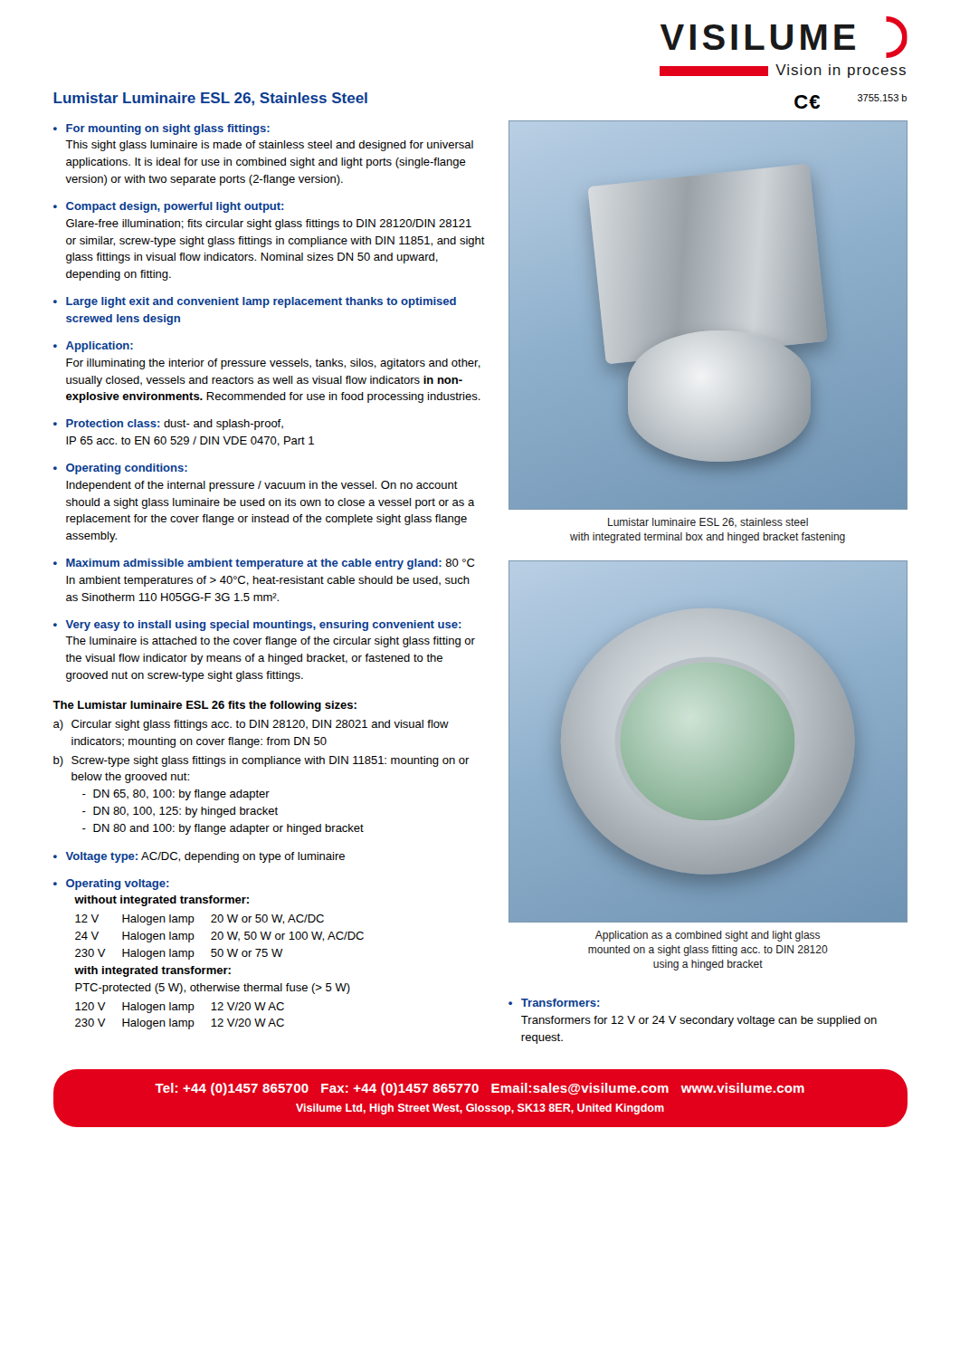VISILUME
Vision in process
Lumistar Luminaire ESL 26, Stainless Steel
C€
3755.153 b
For mounting on sight glass fittings:
This sight glass luminaire is made of stainless steel and designed for universal applications. It is ideal for use in combined sight and light ports (single-flange version) or with two separate ports (2-flange version).
Compact design, powerful light output:
Glare-free illumination; fits circular sight glass fittings to DIN 28120/DIN 28121 or similar, screw-type sight glass fittings in compliance with DIN 11851, and sight glass fittings in visual flow indicators. Nominal sizes DN 50 and upward, depending on fitting.
Large light exit and convenient lamp replacement thanks to optimised screwed lens design
Application:
For illuminating the interior of pressure vessels, tanks, silos, agitators and other, usually closed, vessels and reactors as well as visual flow indicators in non-explosive environments. Recommended for use in food processing industries.
Protection class: dust- and splash-proof,
IP 65 acc. to EN 60 529 / DIN VDE 0470, Part 1
Operating conditions:
Independent of the internal pressure / vacuum in the vessel. On no account should a sight glass luminaire be used on its own to close a vessel port or as a replacement for the cover flange or instead of the complete sight glass flange assembly.
Maximum admissible ambient temperature at the cable entry gland: 80 °C
In ambient temperatures of > 40°C, heat-resistant cable should be used, such as Sinotherm 110 H05GG-F 3G 1.5 mm².
Very easy to install using special mountings, ensuring convenient use:
The luminaire is attached to the cover flange of the circular sight glass fitting or the visual flow indicator by means of a hinged bracket, or fastened to the grooved nut on screw-type sight glass fittings.
The Lumistar luminaire ESL 26 fits the following sizes:
Circular sight glass fittings acc. to DIN 28120, DIN 28021 and visual flow indicators; mounting on cover flange: from DN 50
Screw-type sight glass fittings in compliance with DIN 11851: mounting on or below the grooved nut:
DN 65, 80, 100: by flange adapter
DN 80, 100, 125: by hinged bracket
DN 80 and 100: by flange adapter or hinged bracket
Voltage type: AC/DC, depending on type of luminaire
Operating voltage:
without integrated transformer:
| 12 V | Halogen lamp | 20 W or 50 W, AC/DC |
| 24 V | Halogen lamp | 20 W, 50 W or 100 W, AC/DC |
| 230 V | Halogen lamp | 50 W or 75 W |
with integrated transformer:
PTC-protected (5 W), otherwise thermal fuse (> 5 W)
| 120 V | Halogen lamp | 12 V/20 W AC |
| 230 V | Halogen lamp | 12 V/20 W AC |
Lumistar luminaire ESL 26, stainless steel
with integrated terminal box and hinged bracket fastening
Application as a combined sight and light glass
mounted on a sight glass fitting acc. to DIN 28120
using a hinged bracket
Transformers:
Transformers for 12 V or 24 V secondary voltage can be supplied on request.
Tel: +44 (0)1457 865700 Fax: +44 (0)1457 865770 Email:sales@visilume.com www.visilume.com
Visilume Ltd, High Street West, Glossop, SK13 8ER, United Kingdom